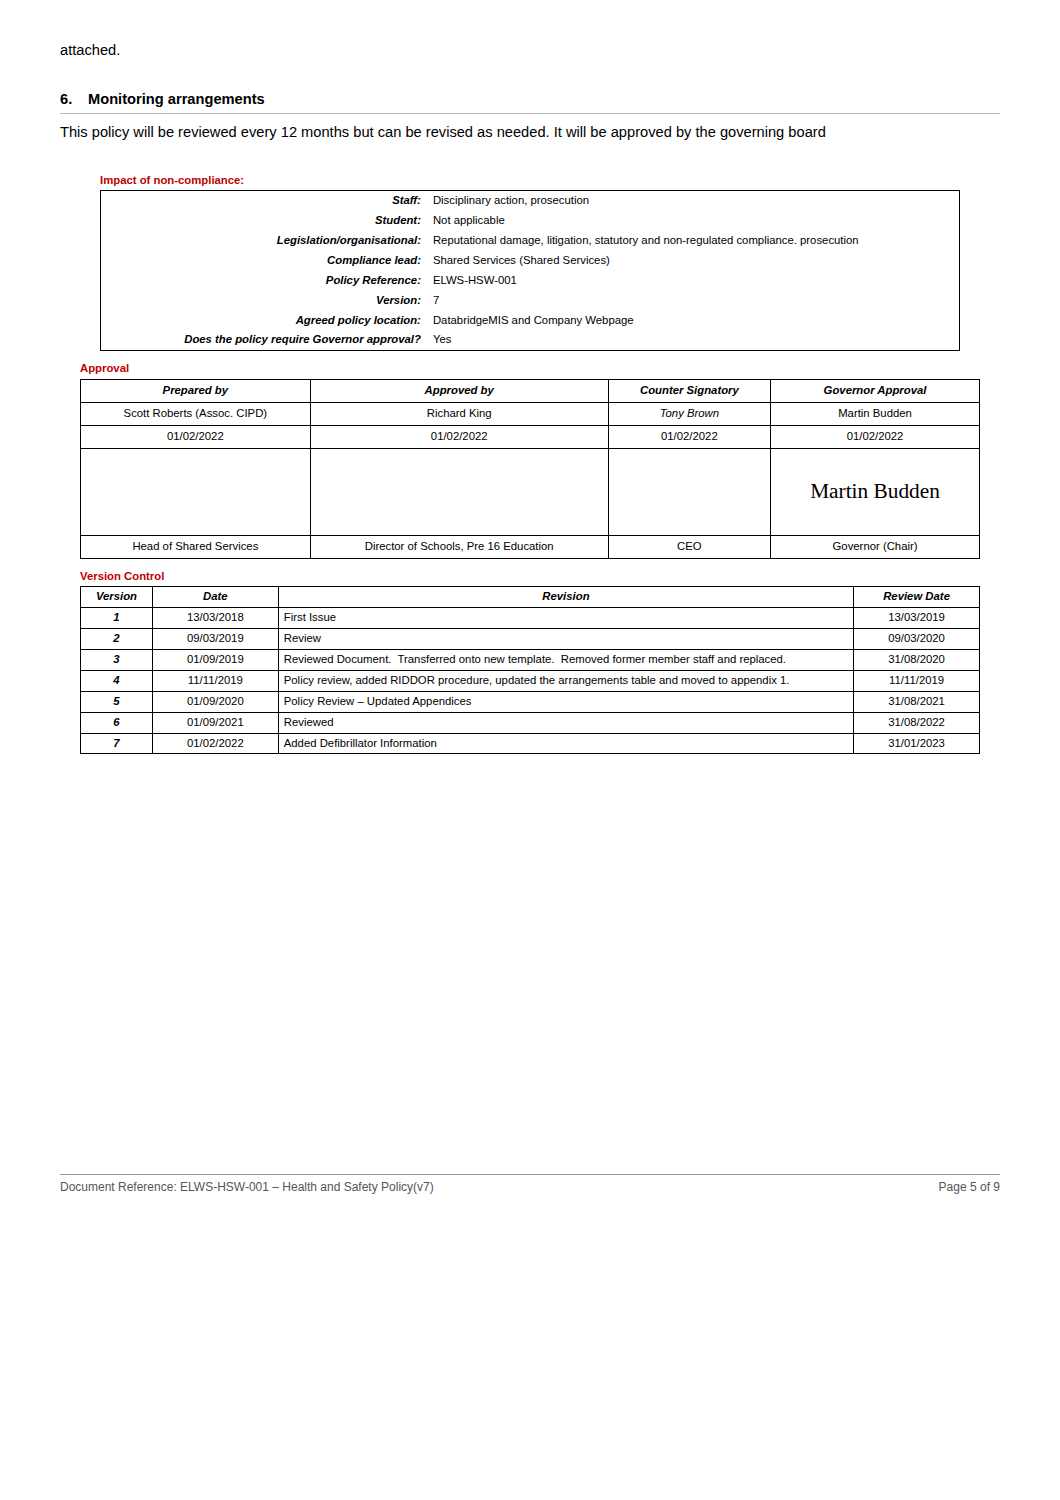attached.
6. Monitoring arrangements
This policy will be reviewed every 12 months but can be revised as needed. It will be approved by the governing board
Impact of non-compliance:
| Staff: | Disciplinary action, prosecution |
| Student: | Not applicable |
| Legislation/organisational: | Reputational damage, litigation, statutory and non-regulated compliance. prosecution |
| Compliance lead: | Shared Services (Shared Services) |
| Policy Reference: | ELWS-HSW-001 |
| Version: | 7 |
| Agreed policy location: | DatabridgeMIS and Company Webpage |
| Does the policy require Governor approval? | Yes |
Approval
| Prepared by | Approved by | Counter Signatory | Governor Approval |
| --- | --- | --- | --- |
| Scott Roberts (Assoc. CIPD) | Richard King | Tony Brown | Martin Budden |
| 01/02/2022 | 01/02/2022 | 01/02/2022 | 01/02/2022 |
| | | | Martin Budden |
| Head of Shared Services | Director of Schools, Pre 16 Education | CEO | Governor (Chair) |
Version Control
| Version | Date | Revision | Review Date |
| --- | --- | --- | --- |
| 1 | 13/03/2018 | First Issue | 13/03/2019 |
| 2 | 09/03/2019 | Review | 09/03/2020 |
| 3 | 01/09/2019 | Reviewed Document. Transferred onto new template. Removed former member staff and replaced. | 31/08/2020 |
| 4 | 11/11/2019 | Policy review, added RIDDOR procedure, updated the arrangements table and moved to appendix 1. | 11/11/2019 |
| 5 | 01/09/2020 | Policy Review – Updated Appendices | 31/08/2021 |
| 6 | 01/09/2021 | Reviewed | 31/08/2022 |
| 7 | 01/02/2022 | Added Defibrillator Information | 31/01/2023 |
Document Reference: ELWS-HSW-001 – Health and Safety Policy(v7) Page 5 of 9